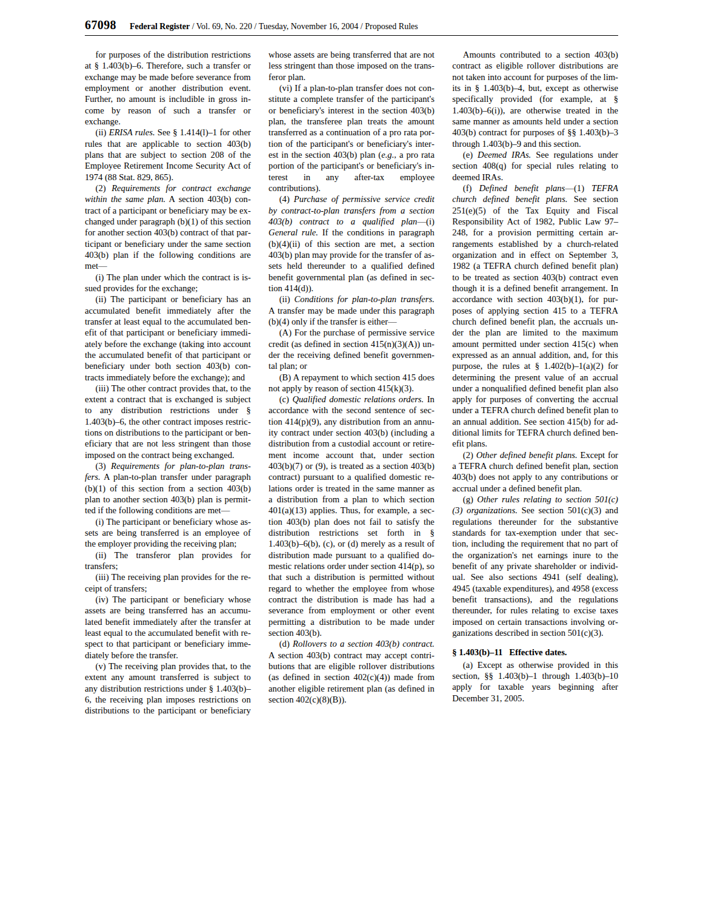67098
Federal Register / Vol. 69, No. 220 / Tuesday, November 16, 2004 / Proposed Rules
for purposes of the distribution restrictions at § 1.403(b)–6. Therefore, such a transfer or exchange may be made before severance from employment or another distribution event. Further, no amount is includible in gross income by reason of such a transfer or exchange.
(ii) ERISA rules. See § 1.414(l)–1 for other rules that are applicable to section 403(b) plans that are subject to section 208 of the Employee Retirement Income Security Act of 1974 (88 Stat. 829, 865).
(2) Requirements for contract exchange within the same plan. A section 403(b) contract of a participant or beneficiary may be exchanged under paragraph (b)(1) of this section for another section 403(b) contract of that participant or beneficiary under the same section 403(b) plan if the following conditions are met—
(i) The plan under which the contract is issued provides for the exchange;
(ii) The participant or beneficiary has an accumulated benefit immediately after the transfer at least equal to the accumulated benefit of that participant or beneficiary immediately before the exchange (taking into account the accumulated benefit of that participant or beneficiary under both section 403(b) contracts immediately before the exchange); and
(iii) The other contract provides that, to the extent a contract that is exchanged is subject to any distribution restrictions under § 1.403(b)–6, the other contract imposes restrictions on distributions to the participant or beneficiary that are not less stringent than those imposed on the contract being exchanged.
(3) Requirements for plan-to-plan transfers. A plan-to-plan transfer under paragraph (b)(1) of this section from a section 403(b) plan to another section 403(b) plan is permitted if the following conditions are met—
(i) The participant or beneficiary whose assets are being transferred is an employee of the employer providing the receiving plan;
(ii) The transferor plan provides for transfers;
(iii) The receiving plan provides for the receipt of transfers;
(iv) The participant or beneficiary whose assets are being transferred has an accumulated benefit immediately after the transfer at least equal to the accumulated benefit with respect to that participant or beneficiary immediately before the transfer.
(v) The receiving plan provides that, to the extent any amount transferred is subject to any distribution restrictions under § 1.403(b)–6, the receiving plan imposes restrictions on distributions to the participant or beneficiary whose assets are being transferred that are not less stringent than those imposed on the transferor plan.
(vi) If a plan-to-plan transfer does not constitute a complete transfer of the participant's or beneficiary's interest in the section 403(b) plan, the transferee plan treats the amount transferred as a continuation of a pro rata portion of the participant's or beneficiary's interest in the section 403(b) plan (e.g., a pro rata portion of the participant's or beneficiary's interest in any after-tax employee contributions).
(4) Purchase of permissive service credit by contract-to-plan transfers from a section 403(b) contract to a qualified plan—(i) General rule. If the conditions in paragraph (b)(4)(ii) of this section are met, a section 403(b) plan may provide for the transfer of assets held thereunder to a qualified defined benefit governmental plan (as defined in section 414(d)).
(ii) Conditions for plan-to-plan transfers. A transfer may be made under this paragraph (b)(4) only if the transfer is either—
(A) For the purchase of permissive service credit (as defined in section 415(n)(3)(A)) under the receiving defined benefit governmental plan; or
(B) A repayment to which section 415 does not apply by reason of section 415(k)(3).
(c) Qualified domestic relations orders. In accordance with the second sentence of section 414(p)(9), any distribution from an annuity contract under section 403(b) (including a distribution from a custodial account or retirement income account that, under section 403(b)(7) or (9), is treated as a section 403(b) contract) pursuant to a qualified domestic relations order is treated in the same manner as a distribution from a plan to which section 401(a)(13) applies. Thus, for example, a section 403(b) plan does not fail to satisfy the distribution restrictions set forth in § 1.403(b)–6(b), (c), or (d) merely as a result of distribution made pursuant to a qualified domestic relations order under section 414(p), so that such a distribution is permitted without regard to whether the employee from whose contract the distribution is made has had a severance from employment or other event permitting a distribution to be made under section 403(b).
(d) Rollovers to a section 403(b) contract. A section 403(b) contract may accept contributions that are eligible rollover distributions (as defined in section 402(c)(4)) made from another eligible retirement plan (as defined in section 402(c)(8)(B)).
Amounts contributed to a section 403(b) contract as eligible rollover distributions are not taken into account for purposes of the limits in § 1.403(b)–4, but, except as otherwise specifically provided (for example, at § 1.403(b)–6(i)), are otherwise treated in the same manner as amounts held under a section 403(b) contract for purposes of §§ 1.403(b)–3 through 1.403(b)–9 and this section.
(e) Deemed IRAs. See regulations under section 408(q) for special rules relating to deemed IRAs.
(f) Defined benefit plans—(1) TEFRA church defined benefit plans. See section 251(e)(5) of the Tax Equity and Fiscal Responsibility Act of 1982, Public Law 97–248, for a provision permitting certain arrangements established by a church-related organization and in effect on September 3, 1982 (a TEFRA church defined benefit plan) to be treated as section 403(b) contract even though it is a defined benefit arrangement. In accordance with section 403(b)(1), for purposes of applying section 415 to a TEFRA church defined benefit plan, the accruals under the plan are limited to the maximum amount permitted under section 415(c) when expressed as an annual addition, and, for this purpose, the rules at § 1.402(b)–1(a)(2) for determining the present value of an accrual under a nonqualified defined benefit plan also apply for purposes of converting the accrual under a TEFRA church defined benefit plan to an annual addition. See section 415(b) for additional limits for TEFRA church defined benefit plans.
(2) Other defined benefit plans. Except for a TEFRA church defined benefit plan, section 403(b) does not apply to any contributions or accrual under a defined benefit plan.
(g) Other rules relating to section 501(c)(3) organizations. See section 501(c)(3) and regulations thereunder for the substantive standards for tax-exemption under that section, including the requirement that no part of the organization's net earnings inure to the benefit of any private shareholder or individual. See also sections 4941 (self dealing), 4945 (taxable expenditures), and 4958 (excess benefit transactions), and the regulations thereunder, for rules relating to excise taxes imposed on certain transactions involving organizations described in section 501(c)(3).
§ 1.403(b)–11 Effective dates.
(a) Except as otherwise provided in this section, §§ 1.403(b)–1 through 1.403(b)–10 apply for taxable years beginning after December 31, 2005.